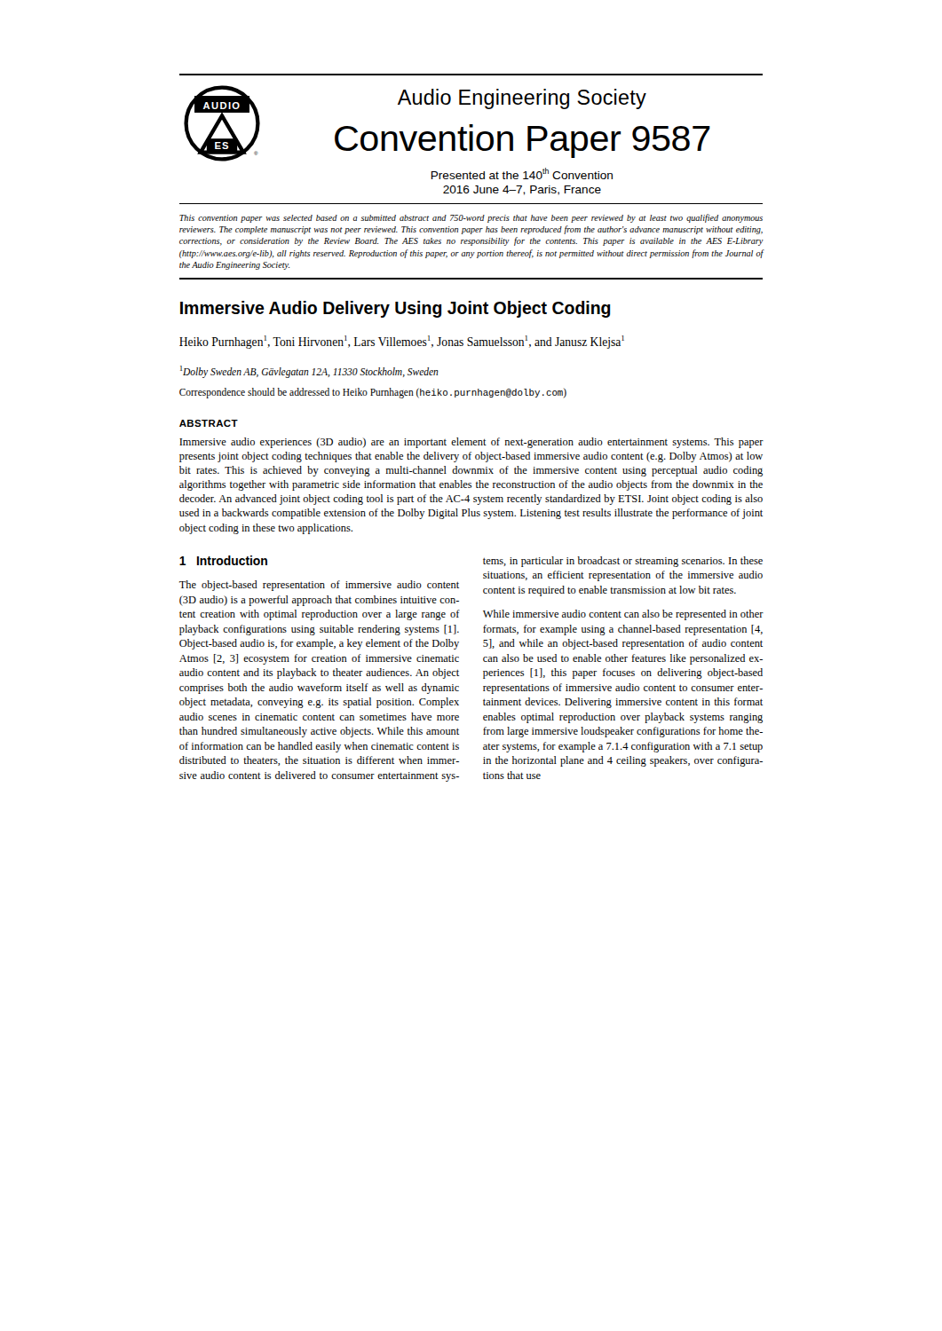AUDIO ES ®
Audio Engineering Society
Convention Paper 9587
Presented at the 140th Convention
2016 June 4–7, Paris, France
This convention paper was selected based on a submitted abstract and 750-word precis that have been peer reviewed by at least two qualified anonymous reviewers. The complete manuscript was not peer reviewed. This convention paper has been reproduced from the author's advance manuscript without editing, corrections, or consideration by the Review Board. The AES takes no responsibility for the contents. This paper is available in the AES E-Library (http://www.aes.org/e-lib), all rights reserved. Reproduction of this paper, or any portion thereof, is not permitted without direct permission from the Journal of the Audio Engineering Society.
Immersive Audio Delivery Using Joint Object Coding
Heiko Purnhagen1, Toni Hirvonen1, Lars Villemoes1, Jonas Samuelsson1, and Janusz Klejsa1
1Dolby Sweden AB, Gävlegatan 12A, 11330 Stockholm, Sweden
Correspondence should be addressed to Heiko Purnhagen (heiko.purnhagen@dolby.com)
ABSTRACT
Immersive audio experiences (3D audio) are an important element of next-generation audio entertainment systems. This paper presents joint object coding techniques that enable the delivery of object-based immersive audio content (e.g. Dolby Atmos) at low bit rates. This is achieved by conveying a multi-channel downmix of the immersive content using perceptual audio coding algorithms together with parametric side information that enables the reconstruction of the audio objects from the downmix in the decoder. An advanced joint object coding tool is part of the AC-4 system recently standardized by ETSI. Joint object coding is also used in a backwards compatible extension of the Dolby Digital Plus system. Listening test results illustrate the performance of joint object coding in these two applications.
1 Introduction
The object-based representation of immersive audio content (3D audio) is a powerful approach that combines intuitive content creation with optimal reproduction over a large range of playback configurations using suitable rendering systems [1]. Object-based audio is, for example, a key element of the Dolby Atmos [2, 3] ecosystem for creation of immersive cinematic audio content and its playback to theater audiences. An object comprises both the audio waveform itself as well as dynamic object metadata, conveying e.g. its spatial position. Complex audio scenes in cinematic content can sometimes have more than hundred simultaneously active objects. While this amount of information can be handled easily when cinematic content is distributed to theaters, the situation is different when immersive audio content is delivered to consumer entertainment systems, in particular in broadcast or streaming scenarios. In these situations, an efficient representation of the immersive audio content is required to enable transmission at low bit rates.
While immersive audio content can also be represented in other formats, for example using a channel-based representation [4, 5], and while an object-based representation of audio content can also be used to enable other features like personalized experiences [1], this paper focuses on delivering object-based representations of immersive audio content to consumer entertainment devices. Delivering immersive content in this format enables optimal reproduction over playback systems ranging from large immersive loudspeaker configurations for home theater systems, for example a 7.1.4 configuration with a 7.1 setup in the horizontal plane and 4 ceiling speakers, over configurations that use